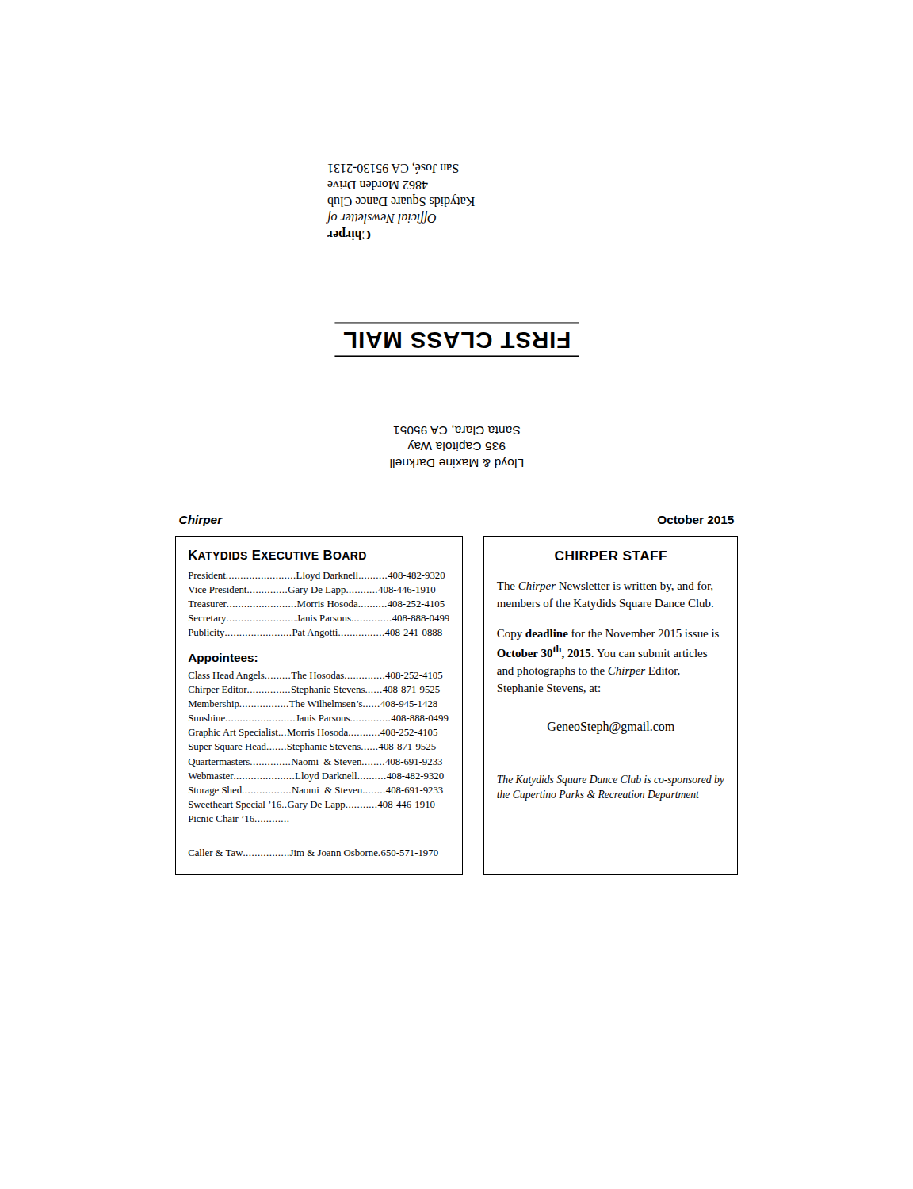Lloyd & Maxine Darknell
935 Capitola Way
Santa Clara, CA 95051
FIRST CLASS MAIL
Chirper
Official Newsletter of
Katydids Square Dance Club
4862 Morden Drive
San José, CA 95130-2131
Chirper
October 2015
KATYDIDS EXECUTIVE BOARD
President........................ Lloyd Darknell.......... 408-482-9320
Vice President.............. Gary De Lapp........... 408-446-1910
Treasurer........................ Morris Hosoda.......... 408-252-4105
Secretary........................ Janis Parsons.............. 408-888-0499
Publicity....................... Pat Angotti................ 408-241-0888
Appointees:
Class Head Angels......... The Hosodas.............. 408-252-4105
Chirper Editor............... Stephanie Stevens...... 408-871-9525
Membership................. The Wilhelmsen’s...... 408-945-1428
Sunshine........................ Janis Parsons.............. 408-888-0499
Graphic Art Specialist... Morris Hosoda........... 408-252-4105
Super Square Head....... Stephanie Stevens...... 408-871-9525
Quartermasters.............. Naomi & Steven........ 408-691-9233
Webmaster..................... Lloyd Darknell.......... 408-482-9320
Storage Shed................. Naomi & Steven........ 408-691-9233
Sweetheart Special ’16.. Gary De Lapp........... 408-446-1910
Picnic Chair ’16............
Caller & Taw................ Jim & Joann Osborne. 650-571-1970
CHIRPER STAFF
The Chirper Newsletter is written by, and for, members of the Katydids Square Dance Club.
Copy deadline for the November 2015 issue is October 30th, 2015. You can submit articles and photographs to the Chirper Editor, Stephanie Stevens, at:
GeneoSteph@gmail.com
The Katydids Square Dance Club is co-sponsored by the Cupertino Parks & Recreation Department